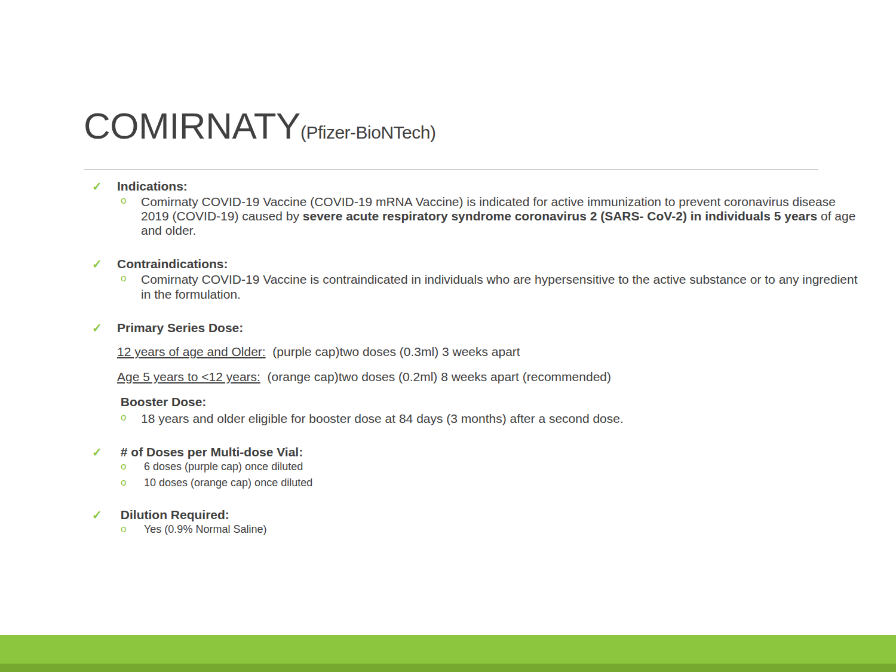COMIRNATY(Pfizer-BioNTech)
Indications:
Comirnaty COVID-19 Vaccine (COVID-19 mRNA Vaccine) is indicated for active immunization to prevent coronavirus disease 2019 (COVID-19) caused by severe acute respiratory syndrome coronavirus 2 (SARS- CoV-2) in individuals 5 years of age and older.
Contraindications:
Comirnaty COVID-19 Vaccine is contraindicated in individuals who are hypersensitive to the active substance or to any ingredient in the formulation.
Primary Series Dose:
12 years of age and Older: (purple cap)two doses (0.3ml) 3 weeks apart
Age 5 years to <12 years: (orange cap)two doses (0.2ml) 8 weeks apart (recommended)
Booster Dose:
18 years and older eligible for booster dose at 84 days (3 months) after a second dose.
# of Doses per Multi-dose Vial:
6 doses (purple cap) once diluted
10 doses (orange cap) once diluted
Dilution Required:
Yes (0.9% Normal Saline)